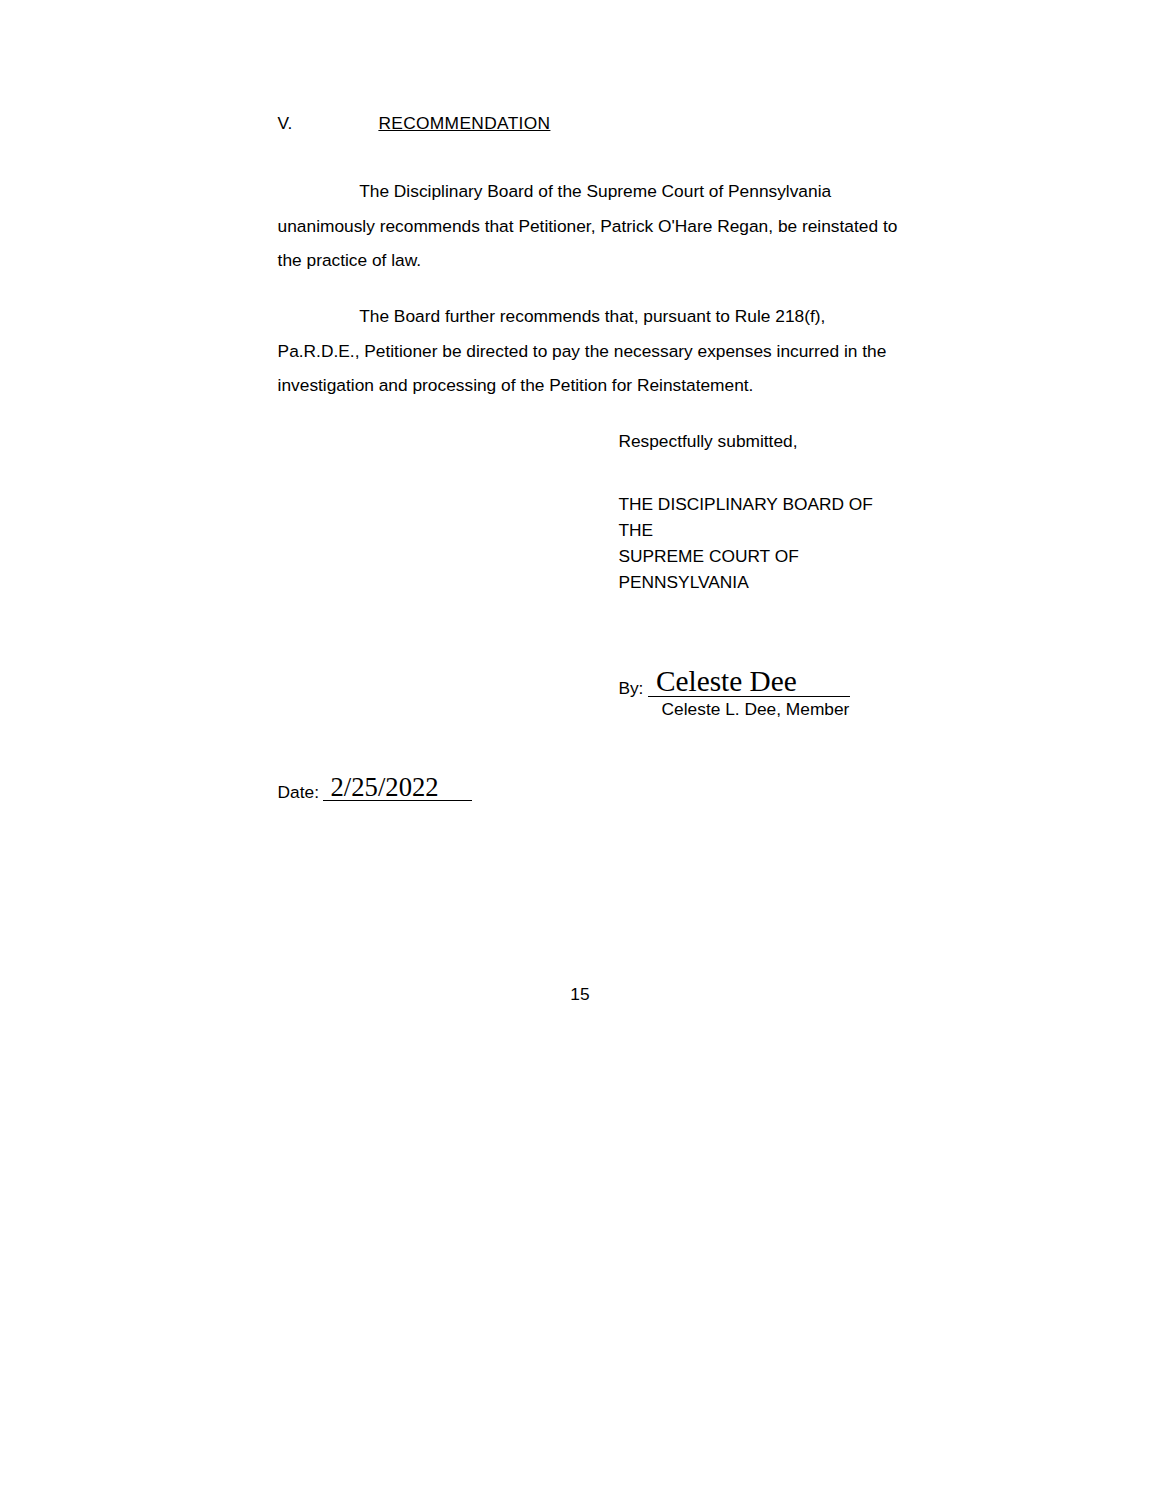V. RECOMMENDATION
The Disciplinary Board of the Supreme Court of Pennsylvania unanimously recommends that Petitioner, Patrick O'Hare Regan, be reinstated to the practice of law.
The Board further recommends that, pursuant to Rule 218(f), Pa.R.D.E., Petitioner be directed to pay the necessary expenses incurred in the investigation and processing of the Petition for Reinstatement.
Respectfully submitted,
THE DISCIPLINARY BOARD OF THE
SUPREME COURT OF PENNSYLVANIA
By: Celeste Dee
Celeste L. Dee, Member
Date: 2/25/2022
15